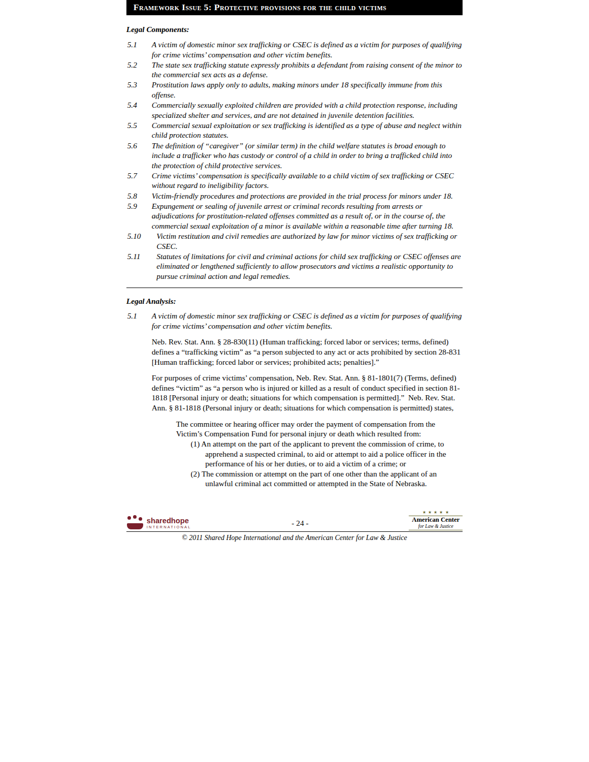Framework Issue 5: Protective provisions for the child victims
Legal Components:
5.1
A victim of domestic minor sex trafficking or CSEC is defined as a victim for purposes of qualifying for crime victims’ compensation and other victim benefits.
5.2
The state sex trafficking statute expressly prohibits a defendant from raising consent of the minor to the commercial sex acts as a defense.
5.3
Prostitution laws apply only to adults, making minors under 18 specifically immune from this offense.
5.4
Commercially sexually exploited children are provided with a child protection response, including specialized shelter and services, and are not detained in juvenile detention facilities.
5.5
Commercial sexual exploitation or sex trafficking is identified as a type of abuse and neglect within child protection statutes.
5.6
The definition of “caregiver” (or similar term) in the child welfare statutes is broad enough to include a trafficker who has custody or control of a child in order to bring a trafficked child into the protection of child protective services.
5.7
Crime victims’ compensation is specifically available to a child victim of sex trafficking or CSEC without regard to ineligibility factors.
5.8
Victim-friendly procedures and protections are provided in the trial process for minors under 18.
5.9
Expungement or sealing of juvenile arrest or criminal records resulting from arrests or adjudications for prostitution-related offenses committed as a result of, or in the course of, the commercial sexual exploitation of a minor is available within a reasonable time after turning 18.
5.10
Victim restitution and civil remedies are authorized by law for minor victims of sex trafficking or CSEC.
5.11
Statutes of limitations for civil and criminal actions for child sex trafficking or CSEC offenses are eliminated or lengthened sufficiently to allow prosecutors and victims a realistic opportunity to pursue criminal action and legal remedies.
Legal Analysis:
5.1
A victim of domestic minor sex trafficking or CSEC is defined as a victim for purposes of qualifying for crime victims’ compensation and other victim benefits.
Neb. Rev. Stat. Ann. § 28-830(11) (Human trafficking; forced labor or services; terms, defined) defines a “trafficking victim” as “a person subjected to any act or acts prohibited by section 28-831 [Human trafficking; forced labor or services; prohibited acts; penalties].”
For purposes of crime victims’ compensation, Neb. Rev. Stat. Ann. § 81-1801(7) (Terms, defined) defines “victim” as “a person who is injured or killed as a result of conduct specified in section 81-1818 [Personal injury or death; situations for which compensation is permitted].” Neb. Rev. Stat. Ann. § 81-1818 (Personal injury or death; situations for which compensation is permitted) states,
The committee or hearing officer may order the payment of compensation from the Victim’s Compensation Fund for personal injury or death which resulted from:
(1) An attempt on the part of the applicant to prevent the commission of crime, to apprehend a suspected criminal, to aid or attempt to aid a police officer in the performance of his or her duties, or to aid a victim of a crime; or
(2) The commission or attempt on the part of one other than the applicant of an unlawful criminal act committed or attempted in the State of Nebraska.
shared hope INTERNATIONAL
- 24 -
★ ★ ★ ★ ★
American Center
for Law & Justice
© 2011 Shared Hope International and the American Center for Law & Justice